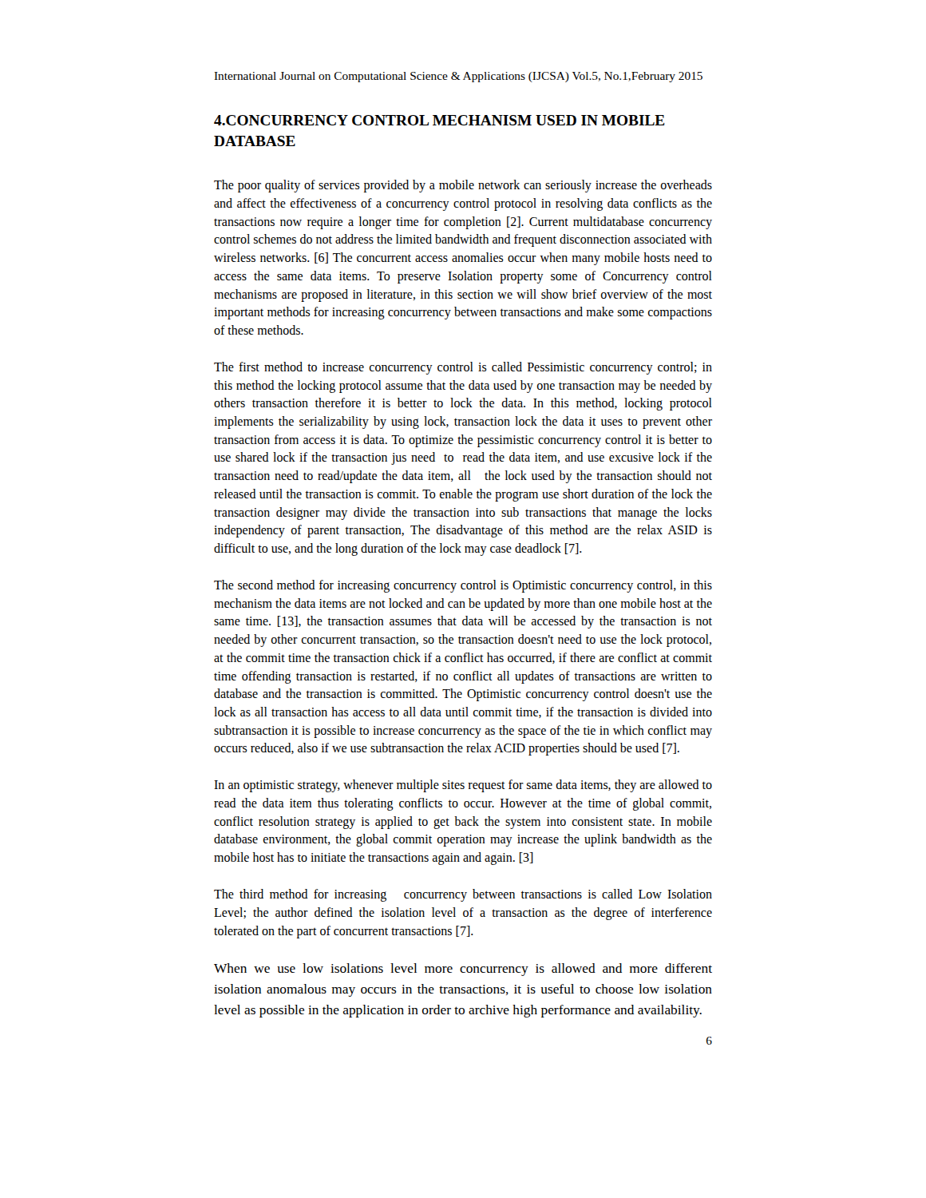International Journal on Computational Science & Applications (IJCSA) Vol.5, No.1,February 2015
4.CONCURRENCY CONTROL MECHANISM USED IN MOBILE DATABASE
The poor quality of services provided by a mobile network can seriously increase the overheads and affect the effectiveness of a concurrency control protocol in resolving data conflicts as the transactions now require a longer time for completion [2]. Current multidatabase concurrency control schemes do not address the limited bandwidth and frequent disconnection associated with wireless networks. [6] The concurrent access anomalies occur when many mobile hosts need to access the same data items. To preserve Isolation property some of Concurrency control mechanisms are proposed in literature, in this section we will show brief overview of the most important methods for increasing concurrency between transactions and make some compactions of these methods.
The first method to increase concurrency control is called Pessimistic concurrency control; in this method the locking protocol assume that the data used by one transaction may be needed by others transaction therefore it is better to lock the data. In this method, locking protocol implements the serializability by using lock, transaction lock the data it uses to prevent other transaction from access it is data. To optimize the pessimistic concurrency control it is better to use shared lock if the transaction jus need to read the data item, and use excusive lock if the transaction need to read/update the data item, all the lock used by the transaction should not released until the transaction is commit. To enable the program use short duration of the lock the transaction designer may divide the transaction into sub transactions that manage the locks independency of parent transaction, The disadvantage of this method are the relax ASID is difficult to use, and the long duration of the lock may case deadlock [7].
The second method for increasing concurrency control is Optimistic concurrency control, in this mechanism the data items are not locked and can be updated by more than one mobile host at the same time. [13], the transaction assumes that data will be accessed by the transaction is not needed by other concurrent transaction, so the transaction doesn't need to use the lock protocol, at the commit time the transaction chick if a conflict has occurred, if there are conflict at commit time offending transaction is restarted, if no conflict all updates of transactions are written to database and the transaction is committed. The Optimistic concurrency control doesn't use the lock as all transaction has access to all data until commit time, if the transaction is divided into subtransaction it is possible to increase concurrency as the space of the tie in which conflict may occurs reduced, also if we use subtransaction the relax ACID properties should be used [7].
In an optimistic strategy, whenever multiple sites request for same data items, they are allowed to read the data item thus tolerating conflicts to occur. However at the time of global commit, conflict resolution strategy is applied to get back the system into consistent state. In mobile database environment, the global commit operation may increase the uplink bandwidth as the mobile host has to initiate the transactions again and again. [3]
The third method for increasing concurrency between transactions is called Low Isolation Level; the author defined the isolation level of a transaction as the degree of interference tolerated on the part of concurrent transactions [7].
When we use low isolations level more concurrency is allowed and more different isolation anomalous may occurs in the transactions, it is useful to choose low isolation level as possible in the application in order to archive high performance and availability.
6